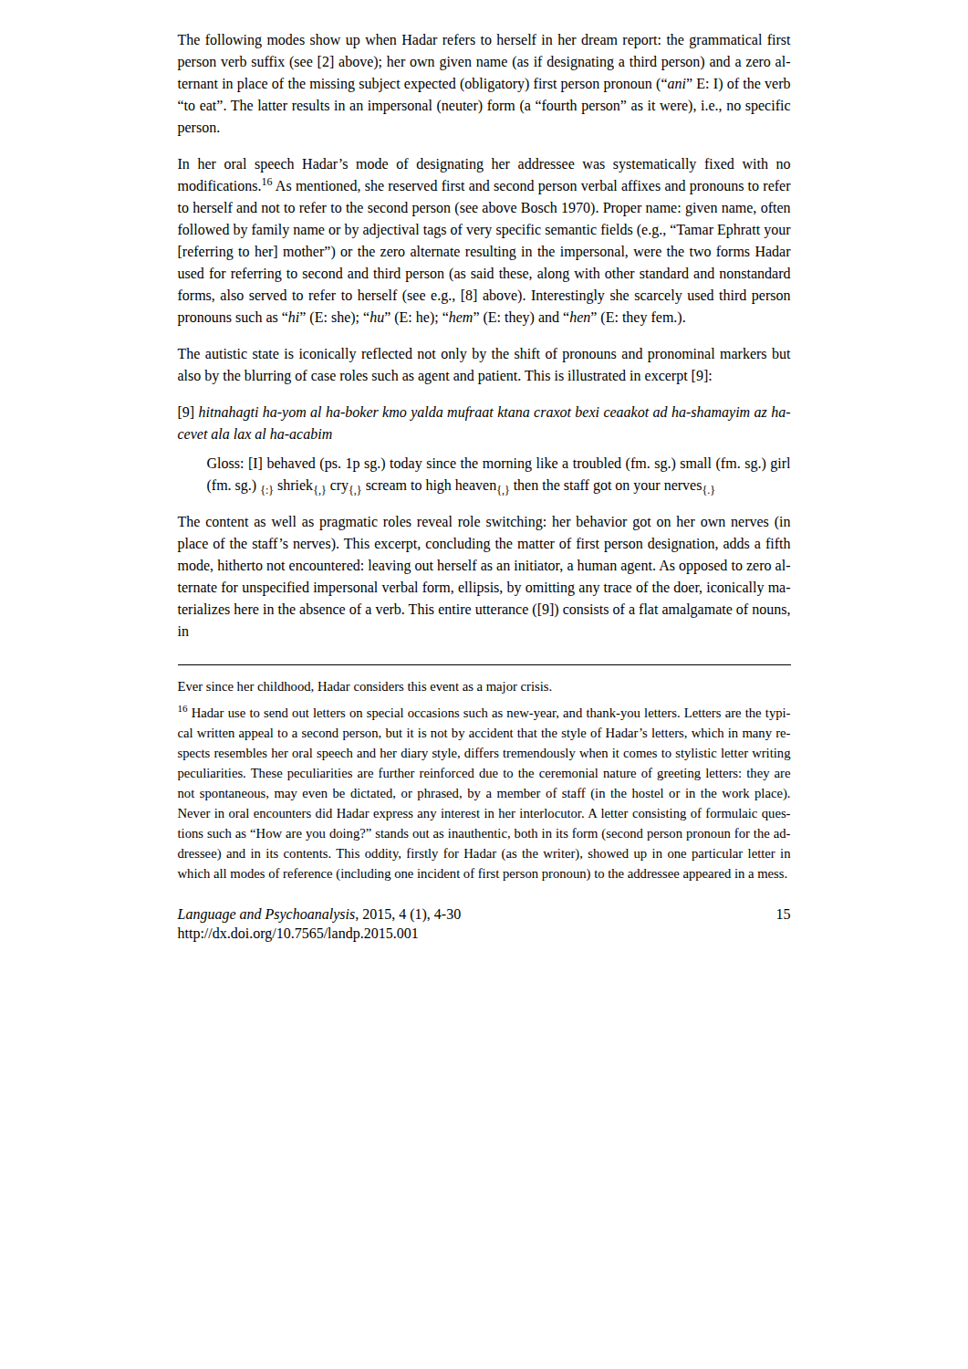The following modes show up when Hadar refers to herself in her dream report: the grammatical first person verb suffix (see [2] above); her own given name (as if designating a third person) and a zero alternant in place of the missing subject expected (obligatory) first person pronoun (“ani” E: I) of the verb “to eat”. The latter results in an impersonal (neuter) form (a “fourth person” as it were), i.e., no specific person.
In her oral speech Hadar’s mode of designating her addressee was systematically fixed with no modifications.16 As mentioned, she reserved first and second person verbal affixes and pronouns to refer to herself and not to refer to the second person (see above Bosch 1970). Proper name: given name, often followed by family name or by adjectival tags of very specific semantic fields (e.g., “Tamar Ephratt your [referring to her] mother”) or the zero alternate resulting in the impersonal, were the two forms Hadar used for referring to second and third person (as said these, along with other standard and nonstandard forms, also served to refer to herself (see e.g., [8] above). Interestingly she scarcely used third person pronouns such as “hi” (E: she); “hu” (E: he); “hem” (E: they) and “hen” (E: they fem.).
The autistic state is iconically reflected not only by the shift of pronouns and pronominal markers but also by the blurring of case roles such as agent and patient. This is illustrated in excerpt [9]:
[9] hitnahagti ha-yom al ha-boker kmo yalda mufraat ktana craxot bexi ceaakot ad ha-shamayim az ha-cevet ala lax al ha-acabim
Gloss: [I] behaved (ps. 1p sg.) today since the morning like a troubled (fm. sg.) small (fm. sg.) girl (fm. sg.) {:} shriek{,} cry{,} scream to high heaven{,} then the staff got on your nerves{.}
The content as well as pragmatic roles reveal role switching: her behavior got on her own nerves (in place of the staff’s nerves). This excerpt, concluding the matter of first person designation, adds a fifth mode, hitherto not encountered: leaving out herself as an initiator, a human agent. As opposed to zero alternate for unspecified impersonal verbal form, ellipsis, by omitting any trace of the doer, iconically materializes here in the absence of a verb. This entire utterance ([9]) consists of a flat amalgamate of nouns, in
Ever since her childhood, Hadar considers this event as a major crisis.
16 Hadar use to send out letters on special occasions such as new-year, and thank-you letters. Letters are the typical written appeal to a second person, but it is not by accident that the style of Hadar’s letters, which in many respects resembles her oral speech and her diary style, differs tremendously when it comes to stylistic letter writing peculiarities. These peculiarities are further reinforced due to the ceremonial nature of greeting letters: they are not spontaneous, may even be dictated, or phrased, by a member of staff (in the hostel or in the work place). Never in oral encounters did Hadar express any interest in her interlocutor. A letter consisting of formulaic questions such as “How are you doing?” stands out as inauthentic, both in its form (second person pronoun for the addressee) and in its contents. This oddity, firstly for Hadar (as the writer), showed up in one particular letter in which all modes of reference (including one incident of first person pronoun) to the addressee appeared in a mess.
Language and Psychoanalysis, 2015, 4 (1), 4-30
http://dx.doi.org/10.7565/landp.2015.001
15